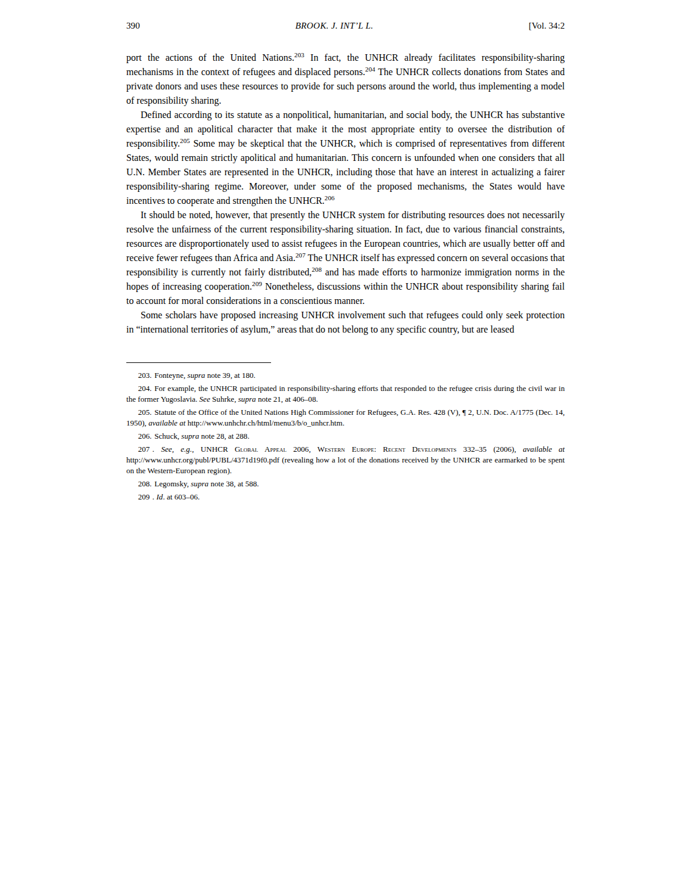390 BROOK. J. INT’L L. [Vol. 34:2
port the actions of the United Nations.203 In fact, the UNHCR already facilitates responsibility-sharing mechanisms in the context of refugees and displaced persons.204 The UNHCR collects donations from States and private donors and uses these resources to provide for such persons around the world, thus implementing a model of responsibility sharing.
Defined according to its statute as a nonpolitical, humanitarian, and social body, the UNHCR has substantive expertise and an apolitical character that make it the most appropriate entity to oversee the distribution of responsibility.205 Some may be skeptical that the UNHCR, which is comprised of representatives from different States, would remain strictly apolitical and humanitarian. This concern is unfounded when one considers that all U.N. Member States are represented in the UNHCR, including those that have an interest in actualizing a fairer responsibility-sharing regime. Moreover, under some of the proposed mechanisms, the States would have incentives to cooperate and strengthen the UNHCR.206
It should be noted, however, that presently the UNHCR system for distributing resources does not necessarily resolve the unfairness of the current responsibility-sharing situation. In fact, due to various financial constraints, resources are disproportionately used to assist refugees in the European countries, which are usually better off and receive fewer refugees than Africa and Asia.207 The UNHCR itself has expressed concern on several occasions that responsibility is currently not fairly distributed,208 and has made efforts to harmonize immigration norms in the hopes of increasing cooperation.209 Nonetheless, discussions within the UNHCR about responsibility sharing fail to account for moral considerations in a conscientious manner.
Some scholars have proposed increasing UNHCR involvement such that refugees could only seek protection in “international territories of asylum,” areas that do not belong to any specific country, but are leased
203. Fonteyne, supra note 39, at 180.
204. For example, the UNHCR participated in responsibility-sharing efforts that responded to the refugee crisis during the civil war in the former Yugoslavia. See Suhrke, supra note 21, at 406–08.
205. Statute of the Office of the United Nations High Commissioner for Refugees, G.A. Res. 428 (V), ¶ 2, U.N. Doc. A/1775 (Dec. 14, 1950), available at http://www.unhchr.ch/html/menu3/b/o_unhcr.htm.
206. Schuck, supra note 28, at 288.
207. See, e.g., UNHCR Global Appeal 2006, Western Europe: Recent Developments 332–35 (2006), available at http://www.unhcr.org/publ/PUBL/4371d19f0.pdf (revealing how a lot of the donations received by the UNHCR are earmarked to be spent on the Western-European region).
208. Legomsky, supra note 38, at 588.
209. Id. at 603–06.